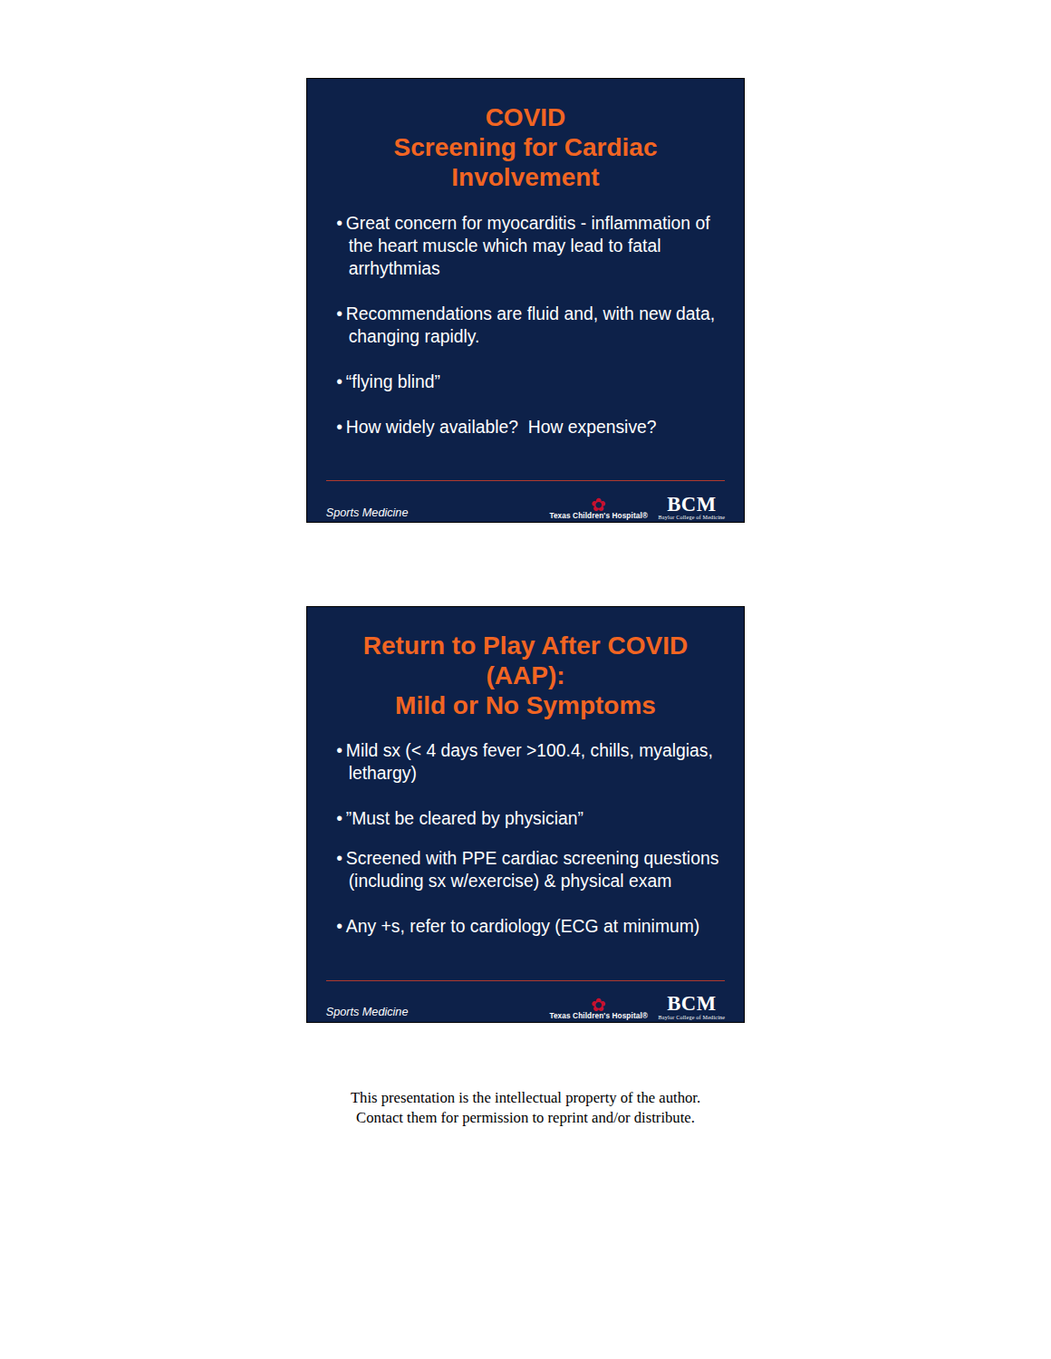COVID
Screening for Cardiac Involvement
Great concern for myocarditis - inflammation of the heart muscle which may lead to fatal arrhythmias
Recommendations are fluid and, with new data, changing rapidly.
“flying blind”
How widely available? How expensive?
Sports Medicine ✿ Texas Children's Hospital® BCM Baylor College of Medicine
Return to Play After COVID (AAP):
Mild or No Symptoms
Mild sx (< 4 days fever >100.4, chills, myalgias, lethargy)
”Must be cleared by physician”
Screened with PPE cardiac screening questions (including sx w/exercise) & physical exam
Any +s, refer to cardiology (ECG at minimum)
Sports Medicine ✿ Texas Children's Hospital® BCM Baylor College of Medicine
This presentation is the intellectual property of the author.
Contact them for permission to reprint and/or distribute.